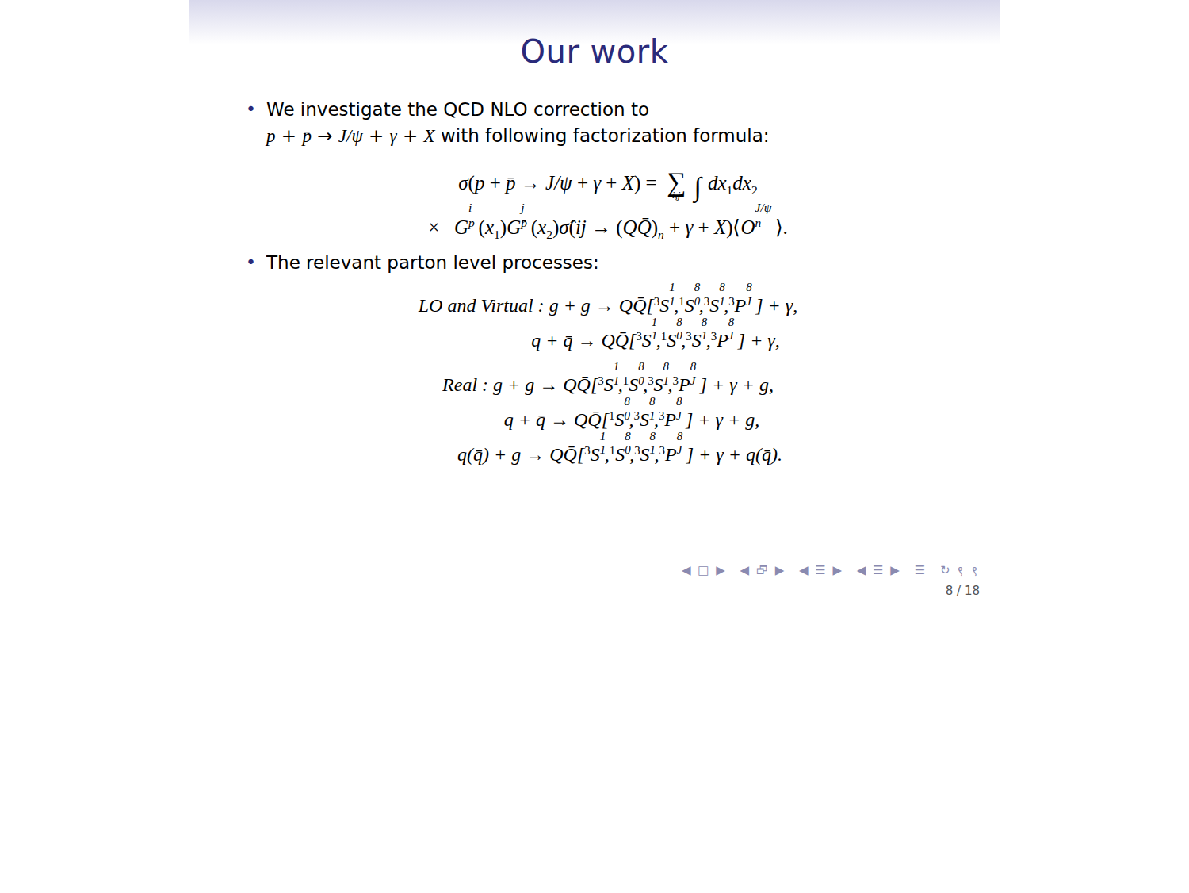Our work
We investigate the QCD NLO correction to
p + p̄ → J/ψ + γ + X with following factorization formula:
σ(p + p̄ → J/ψ + γ + X) = ∑i,j ∫ dx1dx2 × Gip (x1)Gjp̄ (x2)σ̂(ij → (QQ̄)n + γ + X)⟨OJ/ψ n ⟩.
The relevant parton level processes:
LO and Virtual : g + g → QQ̄[3 S 11 ,1 S 80 ,3 S 81 ,3 P 8 J ] + γ, q + q̄ → QQ̄[3 S 11 ,1 S 80 ,3 S 81 ,3 P 8 J ] + γ, Real : g + g → QQ̄[3 S 11 ,1 S 80 ,3 S 81 ,3 P 8 J ] + γ + g, q + q̄ → QQ̄[1 S 80 ,3 S 81 ,3 P 8 J ] + γ + g, q(q̄) + g → QQ̄[3 S 11 ,1 S 80 ,3 S 81 ,3 P 8 J ] + γ + q(q̄).
◀ □ ▶ ◀ 🗗 ▶ ◀ ☰ ▶ ◀ ☰ ▶ ☰ ↻ ९ ९
8 / 18